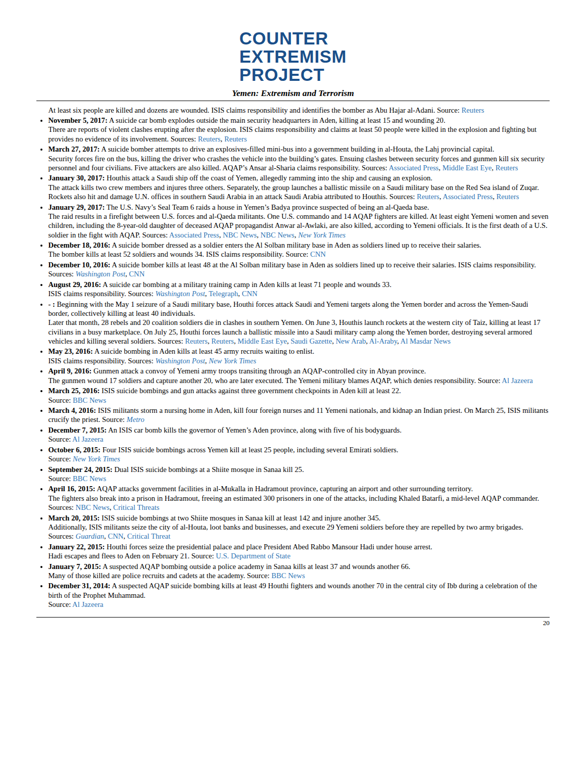COUNTER EXTREMISM PROJECT
Yemen: Extremism and Terrorism
At least six people are killed and dozens are wounded. ISIS claims responsibility and identifies the bomber as Abu Hajar al-Adani. Source: Reuters
November 5, 2017: A suicide car bomb explodes outside the main security headquarters in Aden, killing at least 15 and wounding 20.
There are reports of violent clashes erupting after the explosion. ISIS claims responsibility and claims at least 50 people were killed in the explosion and fighting but provides no evidence of its involvement. Sources: Reuters, Reuters
March 27, 2017: A suicide bomber attempts to drive an explosives-filled mini-bus into a government building in al-Houta, the Lahj provincial capital.
Security forces fire on the bus, killing the driver who crashes the vehicle into the building’s gates. Ensuing clashes between security forces and gunmen kill six security personnel and four civilians. Five attackers are also killed. AQAP’s Ansar al-Sharia claims responsibility. Sources: Associated Press, Middle East Eye, Reuters
January 30, 2017: Houthis attack a Saudi ship off the coast of Yemen, allegedly ramming into the ship and causing an explosion.
The attack kills two crew members and injures three others. Separately, the group launches a ballistic missile on a Saudi military base on the Red Sea island of Zuqar. Rockets also hit and damage U.N. offices in southern Saudi Arabia in an attack Saudi Arabia attributed to Houthis. Sources: Reuters, Associated Press, Reuters
January 29, 2017: The U.S. Navy’s Seal Team 6 raids a house in Yemen’s Badya province suspected of being an al-Qaeda base.
The raid results in a firefight between U.S. forces and al-Qaeda militants. One U.S. commando and 14 AQAP fighters are killed. At least eight Yemeni women and seven children, including the 8-year-old daughter of deceased AQAP propagandist Anwar al-Awlaki, are also killed, according to Yemeni officials. It is the first death of a U.S. soldier in the fight with AQAP. Sources: Associated Press, NBC News, NBC News, New York Times
December 18, 2016: A suicide bomber dressed as a soldier enters the Al Solban military base in Aden as soldiers lined up to receive their salaries.
The bomber kills at least 52 soldiers and wounds 34. ISIS claims responsibility. Source: CNN
December 10, 2016: A suicide bomber kills at least 48 at the Al Solban military base in Aden as soldiers lined up to receive their salaries. ISIS claims responsibility. Sources: Washington Post, CNN
August 29, 2016: A suicide car bombing at a military training camp in Aden kills at least 71 people and wounds 33.
ISIS claims responsibility. Sources: Washington Post, Telegraph, CNN
- : Beginning with the May 1 seizure of a Saudi military base, Houthi forces attack Saudi and Yemeni targets along the Yemen border and across the Yemen-Saudi border, collectively killing at least 40 individuals.
Later that month, 28 rebels and 20 coalition soldiers die in clashes in southern Yemen. On June 3, Houthis launch rockets at the western city of Taiz, killing at least 17 civilians in a busy marketplace. On July 25, Houthi forces launch a ballistic missile into a Saudi military camp along the Yemen border, destroying several armored vehicles and killing several soldiers. Sources: Reuters, Reuters, Middle East Eye, Saudi Gazette, New Arab, Al-Araby, Al Masdar News
May 23, 2016: A suicide bombing in Aden kills at least 45 army recruits waiting to enlist.
ISIS claims responsibility. Sources: Washington Post, New York Times
April 9, 2016: Gunmen attack a convoy of Yemeni army troops transiting through an AQAP-controlled city in Abyan province.
The gunmen wound 17 soldiers and capture another 20, who are later executed. The Yemeni military blames AQAP, which denies responsibility. Source: Al Jazeera
March 25, 2016: ISIS suicide bombings and gun attacks against three government checkpoints in Aden kill at least 22.
Source: BBC News
March 4, 2016: ISIS militants storm a nursing home in Aden, kill four foreign nurses and 11 Yemeni nationals, and kidnap an Indian priest. On March 25, ISIS militants crucify the priest. Source: Metro
December 7, 2015: An ISIS car bomb kills the governor of Yemen’s Aden province, along with five of his bodyguards.
Source: Al Jazeera
October 6, 2015: Four ISIS suicide bombings across Yemen kill at least 25 people, including several Emirati soldiers.
Source: New York Times
September 24, 2015: Dual ISIS suicide bombings at a Shiite mosque in Sanaa kill 25.
Source: BBC News
April 16, 2015: AQAP attacks government facilities in al-Mukalla in Hadramout province, capturing an airport and other surrounding territory.
The fighters also break into a prison in Hadramout, freeing an estimated 300 prisoners in one of the attacks, including Khaled Batarfi, a mid-level AQAP commander. Sources: NBC News, Critical Threats
March 20, 2015: ISIS suicide bombings at two Shiite mosques in Sanaa kill at least 142 and injure another 345.
Additionally, ISIS militants seize the city of al-Houta, loot banks and businesses, and execute 29 Yemeni soldiers before they are repelled by two army brigades. Sources: Guardian, CNN, Critical Threat
January 22, 2015: Houthi forces seize the presidential palace and place President Abed Rabbo Mansour Hadi under house arrest.
Hadi escapes and flees to Aden on February 21. Source: U.S. Department of State
January 7, 2015: A suspected AQAP bombing outside a police academy in Sanaa kills at least 37 and wounds another 66.
Many of those killed are police recruits and cadets at the academy. Source: BBC News
December 31, 2014: A suspected AQAP suicide bombing kills at least 49 Houthi fighters and wounds another 70 in the central city of Ibb during a celebration of the birth of the Prophet Muhammad.
Source: Al Jazeera
20